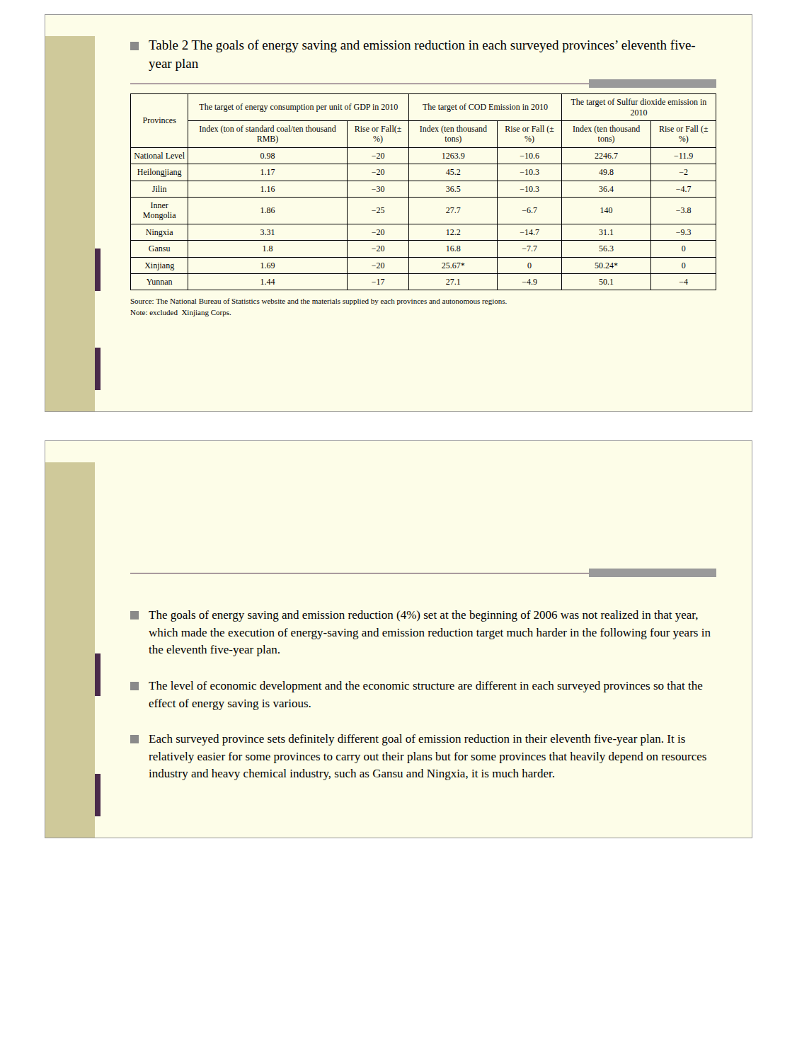Table 2 The goals of energy saving and emission reduction in each surveyed provinces’ eleventh five-year plan
| Provinces | The target of energy consumption per unit of GDP in 2010 | The target of COD Emission in 2010 | The target of Sulfur dioxide emission in 2010 |
| --- | --- | --- | --- |
| Index (ton of standard coal/ten thousand RMB) | Rise or Fall(± %) | Index (ten thousand tons) | Rise or Fall (± %) | Index (ten thousand tons) | Rise or Fall (± %) |
| National Level | 0.98 | −20 | 1263.9 | −10.6 | 2246.7 | −11.9 |
| Heilongjiang | 1.17 | −20 | 45.2 | −10.3 | 49.8 | −2 |
| Jilin | 1.16 | −30 | 36.5 | −10.3 | 36.4 | −4.7 |
| Inner Mongolia | 1.86 | −25 | 27.7 | −6.7 | 140 | −3.8 |
| Ningxia | 3.31 | −20 | 12.2 | −14.7 | 31.1 | −9.3 |
| Gansu | 1.8 | −20 | 16.8 | −7.7 | 56.3 | 0 |
| Xinjiang | 1.69 | −20 | 25.67* | 0 | 50.24* | 0 |
| Yunnan | 1.44 | −17 | 27.1 | −4.9 | 50.1 | −4 |
Source: The National Bureau of Statistics website and the materials supplied by each provinces and autonomous regions.
Note: excluded Xinjiang Corps.
The goals of energy saving and emission reduction (4%) set at the beginning of 2006 was not realized in that year, which made the execution of energy-saving and emission reduction target much harder in the following four years in the eleventh five-year plan.
The level of economic development and the economic structure are different in each surveyed provinces so that the effect of energy saving is various.
Each surveyed province sets definitely different goal of emission reduction in their eleventh five-year plan. It is relatively easier for some provinces to carry out their plans but for some provinces that heavily depend on resources industry and heavy chemical industry, such as Gansu and Ningxia, it is much harder.